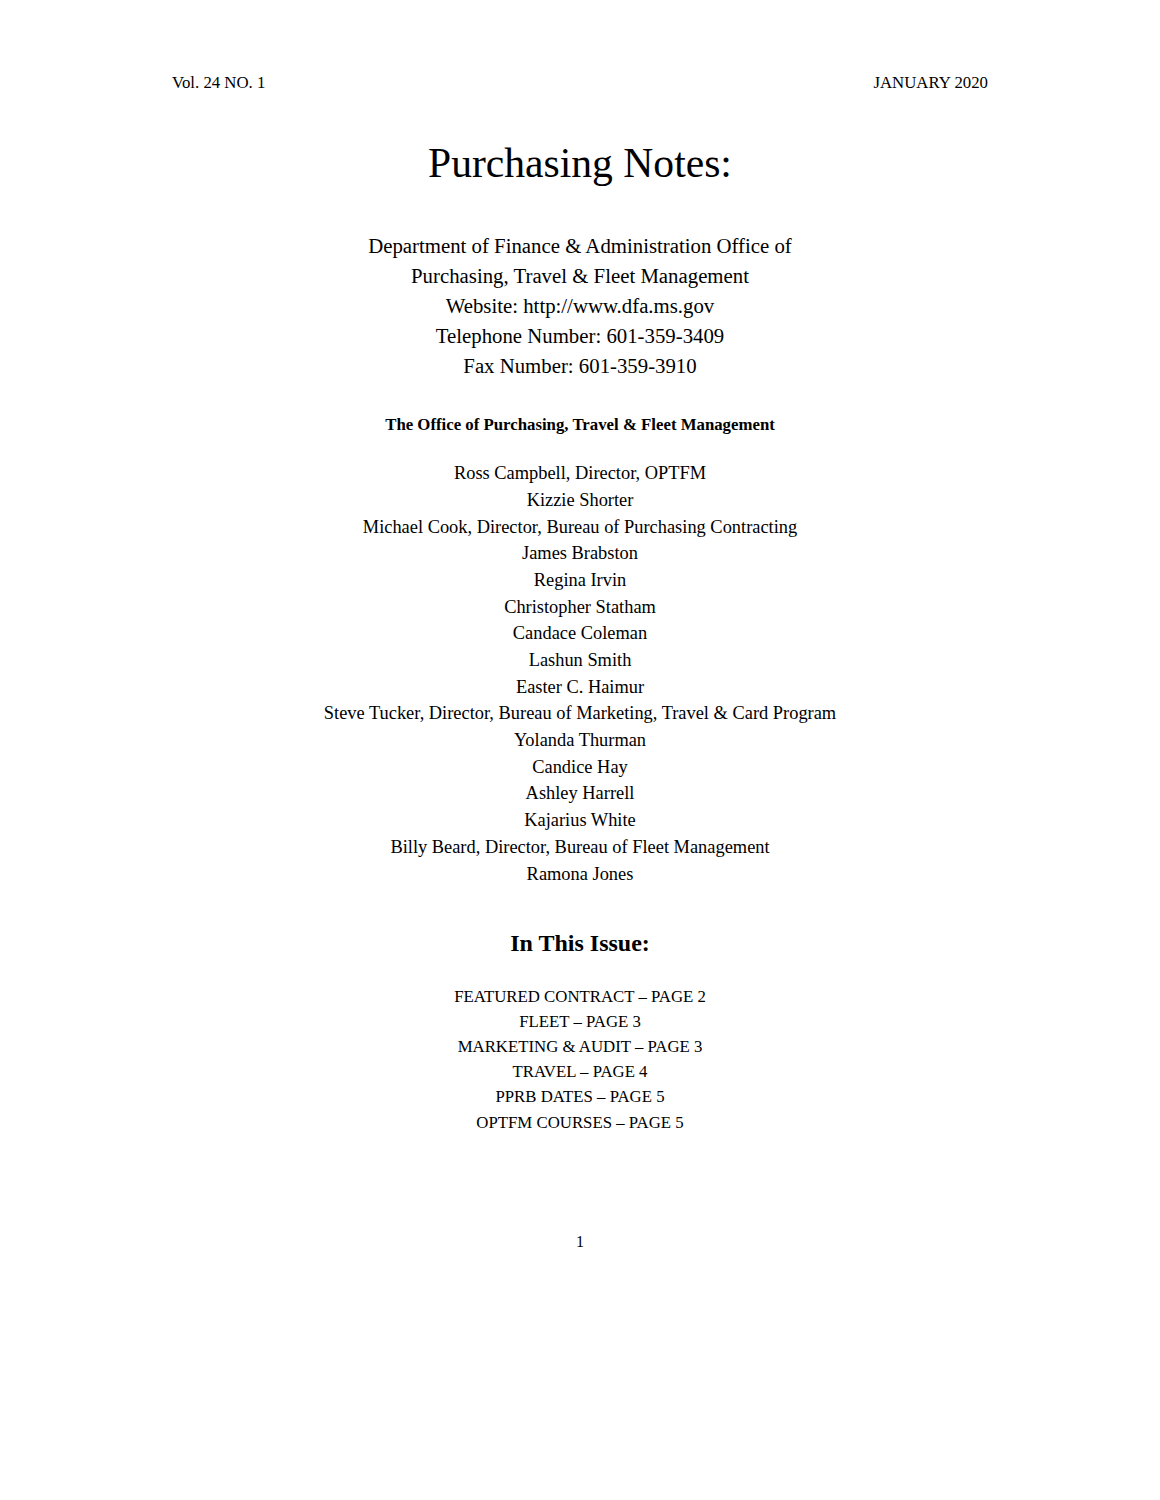Vol. 24 NO. 1 JANUARY 2020
Purchasing Notes:
Department of Finance & Administration Office of
Purchasing, Travel & Fleet Management
Website: http://www.dfa.ms.gov
Telephone Number: 601-359-3409
Fax Number: 601-359-3910
The Office of Purchasing, Travel & Fleet Management
Ross Campbell, Director, OPTFM
Kizzie Shorter
Michael Cook, Director, Bureau of Purchasing Contracting
James Brabston
Regina Irvin
Christopher Statham
Candace Coleman
Lashun Smith
Easter C. Haimur
Steve Tucker, Director, Bureau of Marketing, Travel & Card Program
Yolanda Thurman
Candice Hay
Ashley Harrell
Kajarius White
Billy Beard, Director, Bureau of Fleet Management
Ramona Jones
In This Issue:
FEATURED CONTRACT – PAGE 2
FLEET – PAGE 3
MARKETING & AUDIT – PAGE 3
TRAVEL – PAGE 4
PPRB DATES – PAGE 5
OPTFM COURSES – PAGE 5
1